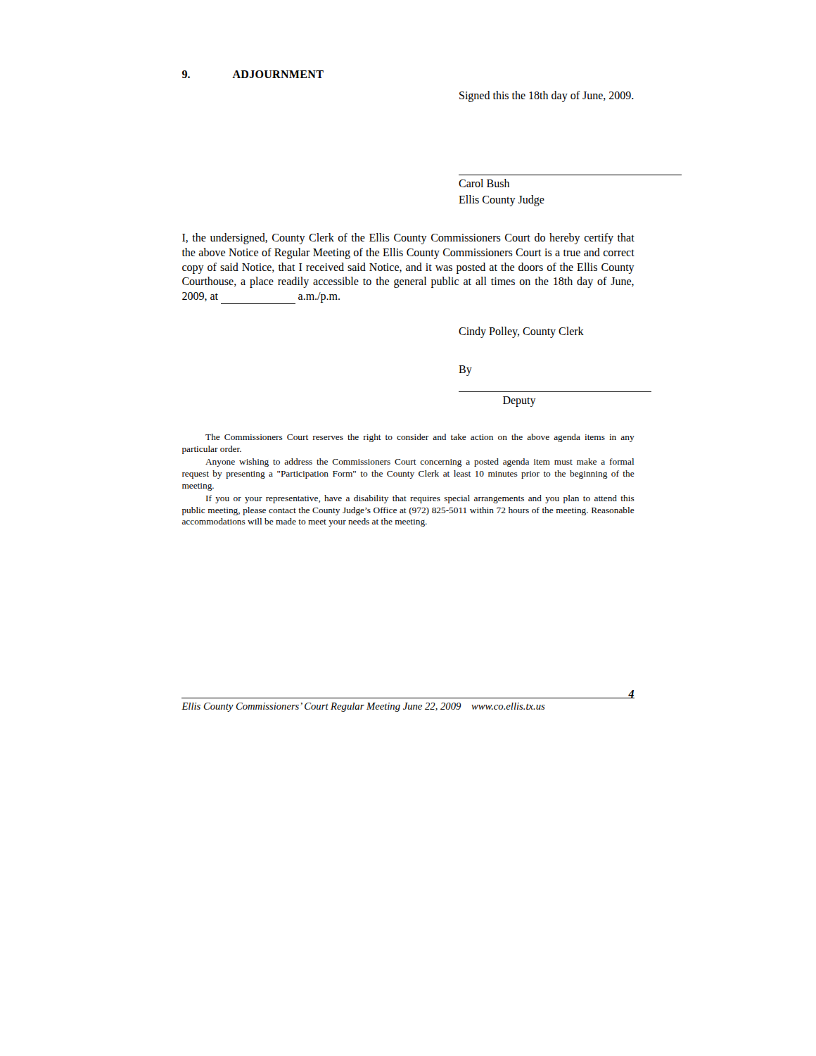9. ADJOURNMENT
Signed this the 18th day of June, 2009.
Carol Bush
Ellis County Judge
I, the undersigned, County Clerk of the Ellis County Commissioners Court do hereby certify that the above Notice of Regular Meeting of the Ellis County Commissioners Court is a true and correct copy of said Notice, that I received said Notice, and it was posted at the doors of the Ellis County Courthouse, a place readily accessible to the general public at all times on the 18th day of June, 2009, at a.m./p.m.
Cindy Polley, County Clerk
By
Deputy
The Commissioners Court reserves the right to consider and take action on the above agenda items in any particular order.
Anyone wishing to address the Commissioners Court concerning a posted agenda item must make a formal request by presenting a "Participation Form" to the County Clerk at least 10 minutes prior to the beginning of the meeting.
If you or your representative, have a disability that requires special arrangements and you plan to attend this public meeting, please contact the County Judge’s Office at (972) 825-5011 within 72 hours of the meeting. Reasonable accommodations will be made to meet your needs at the meeting.
4
Ellis County Commissioners’ Court Regular Meeting June 22, 2009 www.co.ellis.tx.us